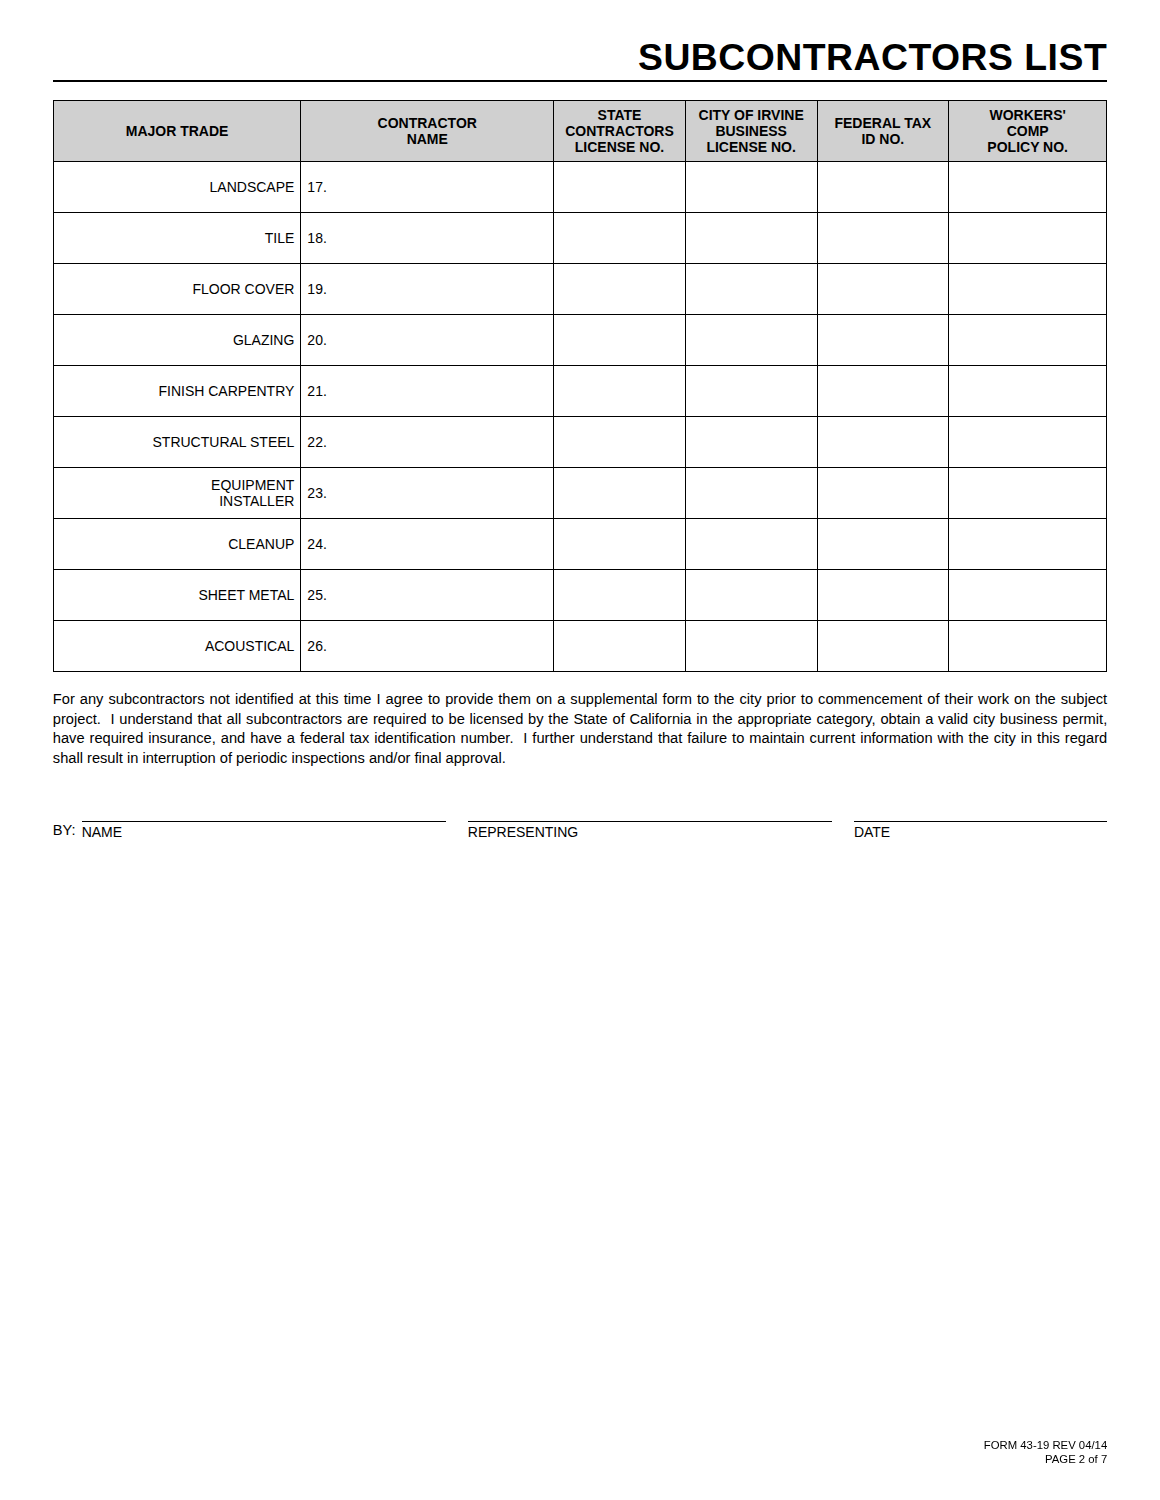SUBCONTRACTORS LIST
| MAJOR TRADE | CONTRACTOR NAME | STATE CONTRACTORS LICENSE NO. | CITY OF IRVINE BUSINESS LICENSE NO. | FEDERAL TAX ID NO. | WORKERS' COMP POLICY NO. |
| --- | --- | --- | --- | --- | --- |
| LANDSCAPE | 17. | | | | |
| TILE | 18. | | | | |
| FLOOR COVER | 19. | | | | |
| GLAZING | 20. | | | | |
| FINISH CARPENTRY | 21. | | | | |
| STRUCTURAL STEEL | 22. | | | | |
| EQUIPMENT INSTALLER | 23. | | | | |
| CLEANUP | 24. | | | | |
| SHEET METAL | 25. | | | | |
| ACOUSTICAL | 26. | | | | |
For any subcontractors not identified at this time I agree to provide them on a supplemental form to the city prior to commencement of their work on the subject project. I understand that all subcontractors are required to be licensed by the State of California in the appropriate category, obtain a valid city business permit, have required insurance, and have a federal tax identification number. I further understand that failure to maintain current information with the city in this regard shall result in interruption of periodic inspections and/or final approval.
BY:
NAME
REPRESENTING
DATE
FORM 43-19 REV 04/14
PAGE 2 of 7